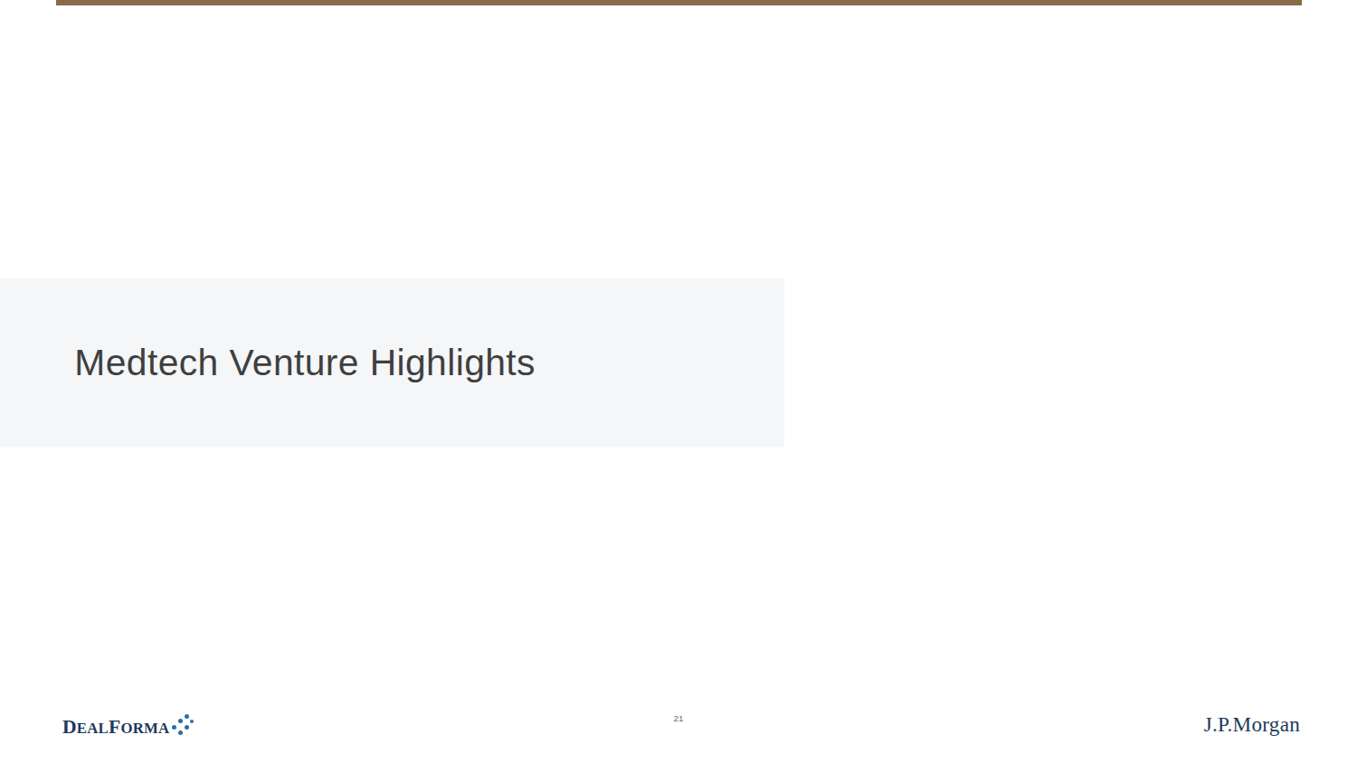Medtech Venture Highlights
21
DEALFORMA
J.P.Morgan